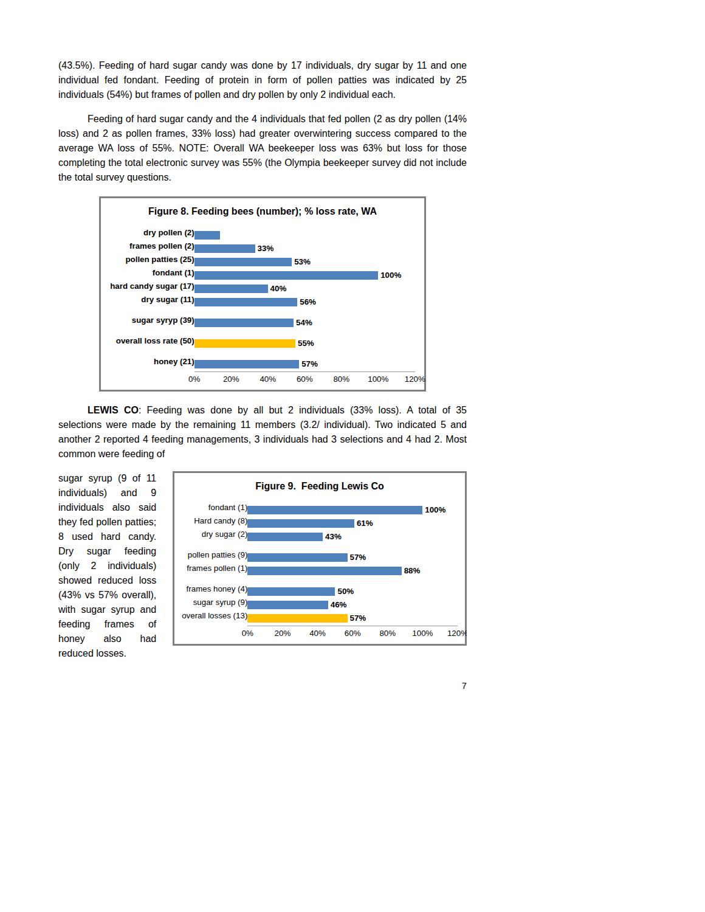(43.5%). Feeding of hard sugar candy was done by 17 individuals, dry sugar by 11 and one individual fed fondant. Feeding of protein in form of pollen patties was indicated by 25 individuals (54%) but frames of pollen and dry pollen by only 2 individual each.
Feeding of hard sugar candy and the 4 individuals that fed pollen (2 as dry pollen (14% loss) and 2 as pollen frames, 33% loss) had greater overwintering success compared to the average WA loss of 55%. NOTE: Overall WA beekeeper loss was 63% but loss for those completing the total electronic survey was 55% (the Olympia beekeeper survey did not include the total survey questions.
Figure 8. Feeding bees (number); % loss rate, WA
| dry pollen (2) | |
| frames pollen (2) | 33% |
| pollen patties (25) | 53% |
| fondant (1) | 100% |
| hard candy sugar (17) | 40% |
| dry sugar (11) | 56% |
| sugar syryp (39) | 54% |
| overall loss rate (50) | 55% |
| honey (21) | 57% |
| | 0% 20% 40% 60% 80% 100% 120% |
LEWIS CO: Feeding was done by all but 2 individuals (33% loss). A total of 35 selections were made by the remaining 11 members (3.2/ individual). Two indicated 5 and another 2 reported 4 feeding managements, 3 individuals had 3 selections and 4 had 2. Most common were feeding of
sugar syrup (9 of 11 individuals) and 9 individuals also said they fed pollen patties; 8 used hard candy. Dry sugar feeding (only 2 individuals) showed reduced loss (43% vs 57% overall), with sugar syrup and feeding frames of honey also had reduced losses.
Figure 9. Feeding Lewis Co
| fondant (1) | 100% |
| Hard candy (8) | 61% |
| dry sugar (2) | 43% |
| pollen patties (9) | 57% |
| frames pollen (1) | 88% |
| frames honey (4) | 50% |
| sugar syrup (9) | 46% |
| overall losses (13) | 57% |
| | 0% 20% 40% 60% 80% 100% 120% |
7